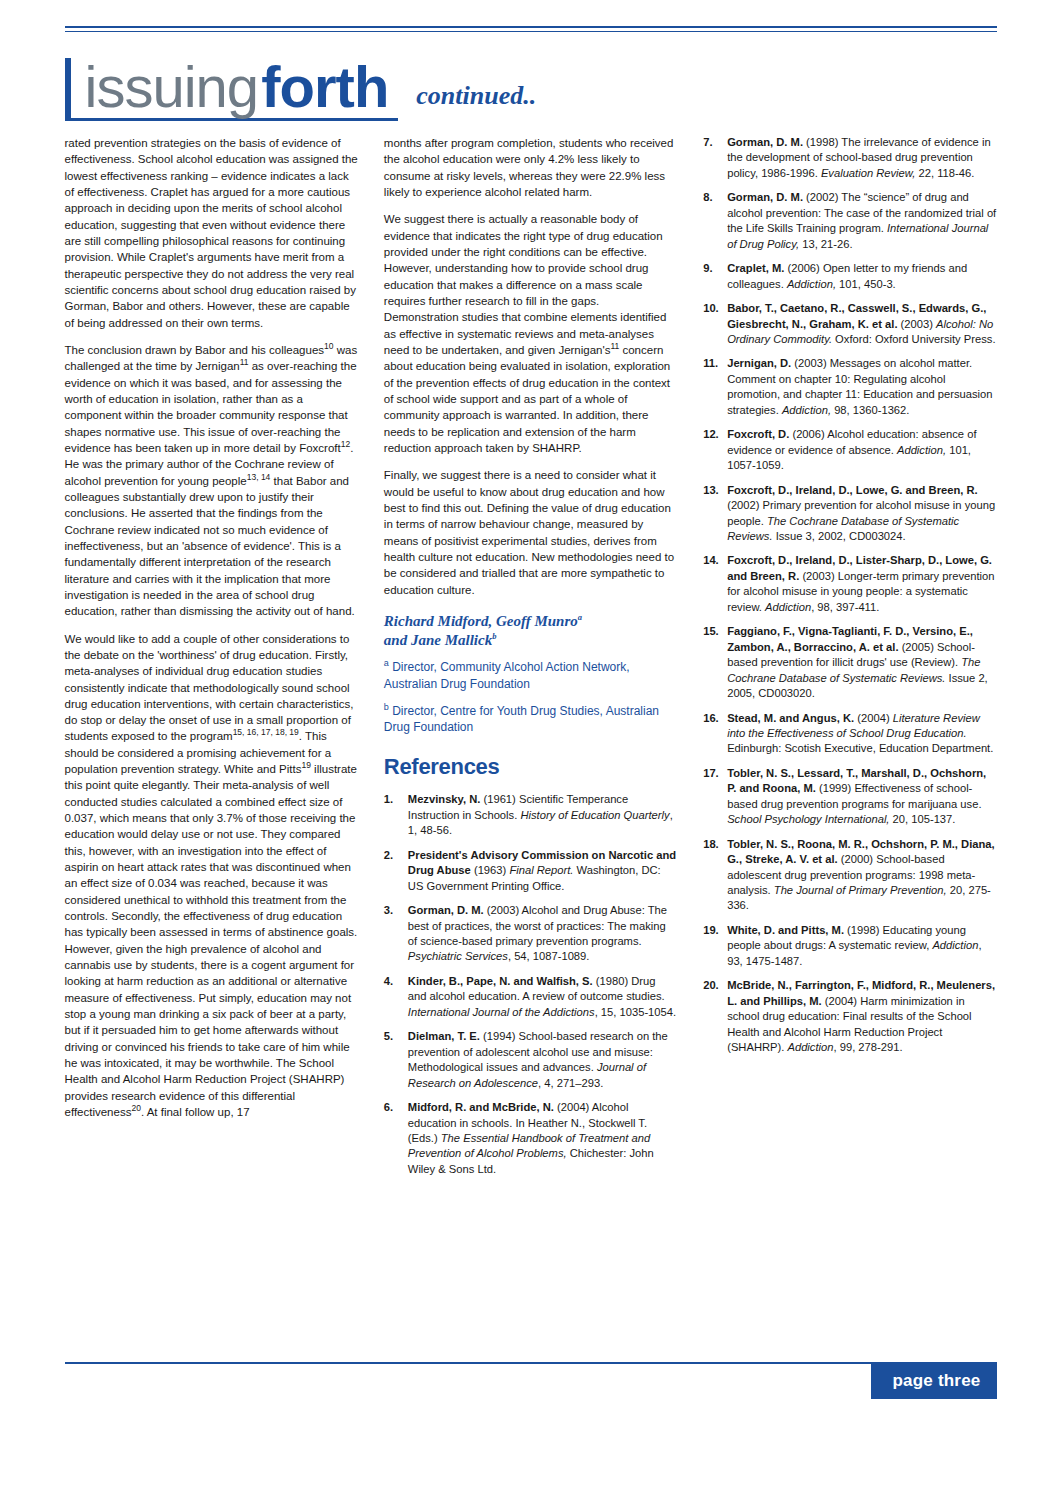issuing forth
continued..
rated prevention strategies on the basis of evidence of effectiveness. School alcohol education was assigned the lowest effectiveness ranking – evidence indicates a lack of effectiveness. Craplet has argued for a more cautious approach in deciding upon the merits of school alcohol education, suggesting that even without evidence there are still compelling philosophical reasons for continuing provision. While Craplet's arguments have merit from a therapeutic perspective they do not address the very real scientific concerns about school drug education raised by Gorman, Babor and others. However, these are capable of being addressed on their own terms.
The conclusion drawn by Babor and his colleagues10 was challenged at the time by Jernigan11 as over-reaching the evidence on which it was based, and for assessing the worth of education in isolation, rather than as a component within the broader community response that shapes normative use. This issue of over-reaching the evidence has been taken up in more detail by Foxcroft12. He was the primary author of the Cochrane review of alcohol prevention for young people13, 14 that Babor and colleagues substantially drew upon to justify their conclusions. He asserted that the findings from the Cochrane review indicated not so much evidence of ineffectiveness, but an 'absence of evidence'. This is a fundamentally different interpretation of the research literature and carries with it the implication that more investigation is needed in the area of school drug education, rather than dismissing the activity out of hand.
We would like to add a couple of other considerations to the debate on the 'worthiness' of drug education. Firstly, meta-analyses of individual drug education studies consistently indicate that methodologically sound school drug education interventions, with certain characteristics, do stop or delay the onset of use in a small proportion of students exposed to the program15, 16, 17, 18, 19. This should be considered a promising achievement for a population prevention strategy. White and Pitts19 illustrate this point quite elegantly. Their meta-analysis of well conducted studies calculated a combined effect size of 0.037, which means that only 3.7% of those receiving the education would delay use or not use. They compared this, however, with an investigation into the effect of aspirin on heart attack rates that was discontinued when an effect size of 0.034 was reached, because it was considered unethical to withhold this treatment from the controls. Secondly, the effectiveness of drug education has typically been assessed in terms of abstinence goals. However, given the high prevalence of alcohol and cannabis use by students, there is a cogent argument for looking at harm reduction as an additional or alternative measure of effectiveness. Put simply, education may not stop a young man drinking a six pack of beer at a party, but if it persuaded him to get home afterwards without driving or convinced his friends to take care of him while he was intoxicated, it may be worthwhile. The School Health and Alcohol Harm Reduction Project (SHAHRP) provides research evidence of this differential effectiveness20. At final follow up, 17
months after program completion, students who received the alcohol education were only 4.2% less likely to consume at risky levels, whereas they were 22.9% less likely to experience alcohol related harm.
We suggest there is actually a reasonable body of evidence that indicates the right type of drug education provided under the right conditions can be effective. However, understanding how to provide school drug education that makes a difference on a mass scale requires further research to fill in the gaps. Demonstration studies that combine elements identified as effective in systematic reviews and meta-analyses need to be undertaken, and given Jernigan's11 concern about education being evaluated in isolation, exploration of the prevention effects of drug education in the context of school wide support and as part of a whole of community approach is warranted. In addition, there needs to be replication and extension of the harm reduction approach taken by SHAHRP.
Finally, we suggest there is a need to consider what it would be useful to know about drug education and how best to find this out. Defining the value of drug education in terms of narrow behaviour change, measured by means of positivist experimental studies, derives from health culture not education. New methodologies need to be considered and trialled that are more sympathetic to education culture.
Richard Midford, Geoff Munroa
and Jane Mallickb
a Director, Community Alcohol Action Network, Australian Drug Foundation
b Director, Centre for Youth Drug Studies, Australian Drug Foundation
References
Mezvinsky, N. (1961) Scientific Temperance Instruction in Schools. History of Education Quarterly, 1, 48-56.
President's Advisory Commission on Narcotic and Drug Abuse (1963) Final Report. Washington, DC: US Government Printing Office.
Gorman, D. M. (2003) Alcohol and Drug Abuse: The best of practices, the worst of practices: The making of science-based primary prevention programs. Psychiatric Services, 54, 1087-1089.
Kinder, B., Pape, N. and Walfish, S. (1980) Drug and alcohol education. A review of outcome studies. International Journal of the Addictions, 15, 1035-1054.
Dielman, T. E. (1994) School-based research on the prevention of adolescent alcohol use and misuse: Methodological issues and advances. Journal of Research on Adolescence, 4, 271–293.
Midford, R. and McBride, N. (2004) Alcohol education in schools. In Heather N., Stockwell T. (Eds.) The Essential Handbook of Treatment and Prevention of Alcohol Problems, Chichester: John Wiley & Sons Ltd.
Gorman, D. M. (1998) The irrelevance of evidence in the development of school-based drug prevention policy, 1986-1996. Evaluation Review, 22, 118-46.
Gorman, D. M. (2002) The “science” of drug and alcohol prevention: The case of the randomized trial of the Life Skills Training program. International Journal of Drug Policy, 13, 21-26.
Craplet, M. (2006) Open letter to my friends and colleagues. Addiction, 101, 450-3.
Babor, T., Caetano, R., Casswell, S., Edwards, G., Giesbrecht, N., Graham, K. et al. (2003) Alcohol: No Ordinary Commodity. Oxford: Oxford University Press.
Jernigan, D. (2003) Messages on alcohol matter. Comment on chapter 10: Regulating alcohol promotion, and chapter 11: Education and persuasion strategies. Addiction, 98, 1360-1362.
Foxcroft, D. (2006) Alcohol education: absence of evidence or evidence of absence. Addiction, 101, 1057-1059.
Foxcroft, D., Ireland, D., Lowe, G. and Breen, R. (2002) Primary prevention for alcohol misuse in young people. The Cochrane Database of Systematic Reviews. Issue 3, 2002, CD003024.
Foxcroft, D., Ireland, D., Lister-Sharp, D., Lowe, G. and Breen, R. (2003) Longer-term primary prevention for alcohol misuse in young people: a systematic review. Addiction, 98, 397-411.
Faggiano, F., Vigna-Taglianti, F. D., Versino, E., Zambon, A., Borraccino, A. et al. (2005) School-based prevention for illicit drugs' use (Review). The Cochrane Database of Systematic Reviews. Issue 2, 2005, CD003020.
Stead, M. and Angus, K. (2004) Literature Review into the Effectiveness of School Drug Education. Edinburgh: Scotish Executive, Education Department.
Tobler, N. S., Lessard, T., Marshall, D., Ochshorn, P. and Roona, M. (1999) Effectiveness of school-based drug prevention programs for marijuana use. School Psychology International, 20, 105-137.
Tobler, N. S., Roona, M. R., Ochshorn, P. M., Diana, G., Streke, A. V. et al. (2000) School-based adolescent drug prevention programs: 1998 meta-analysis. The Journal of Primary Prevention, 20, 275-336.
White, D. and Pitts, M. (1998) Educating young people about drugs: A systematic review, Addiction, 93, 1475-1487.
McBride, N., Farrington, F., Midford, R., Meuleners, L. and Phillips, M. (2004) Harm minimization in school drug education: Final results of the School Health and Alcohol Harm Reduction Project (SHAHRP). Addiction, 99, 278-291.
page three